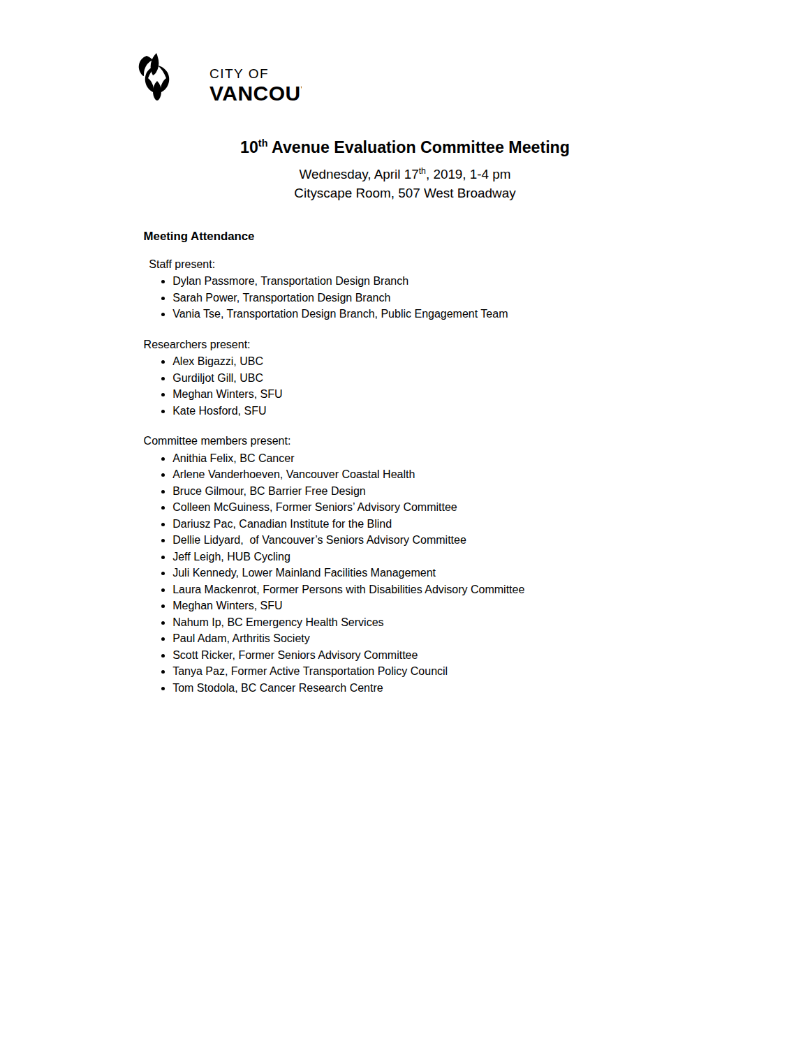CITY OF VANCOUVER
10th Avenue Evaluation Committee Meeting
Wednesday, April 17th, 2019, 1-4 pm
Cityscape Room, 507 West Broadway
Meeting Attendance
Staff present:
Dylan Passmore, Transportation Design Branch
Sarah Power, Transportation Design Branch
Vania Tse, Transportation Design Branch, Public Engagement Team
Researchers present:
Alex Bigazzi, UBC
Gurdiljot Gill, UBC
Meghan Winters, SFU
Kate Hosford, SFU
Committee members present:
Anithia Felix, BC Cancer
Arlene Vanderhoeven, Vancouver Coastal Health
Bruce Gilmour, BC Barrier Free Design
Colleen McGuiness, Former Seniors’ Advisory Committee
Dariusz Pac, Canadian Institute for the Blind
Dellie Lidyard, of Vancouver’s Seniors Advisory Committee
Jeff Leigh, HUB Cycling
Juli Kennedy, Lower Mainland Facilities Management
Laura Mackenrot, Former Persons with Disabilities Advisory Committee
Meghan Winters, SFU
Nahum Ip, BC Emergency Health Services
Paul Adam, Arthritis Society
Scott Ricker, Former Seniors Advisory Committee
Tanya Paz, Former Active Transportation Policy Council
Tom Stodola, BC Cancer Research Centre